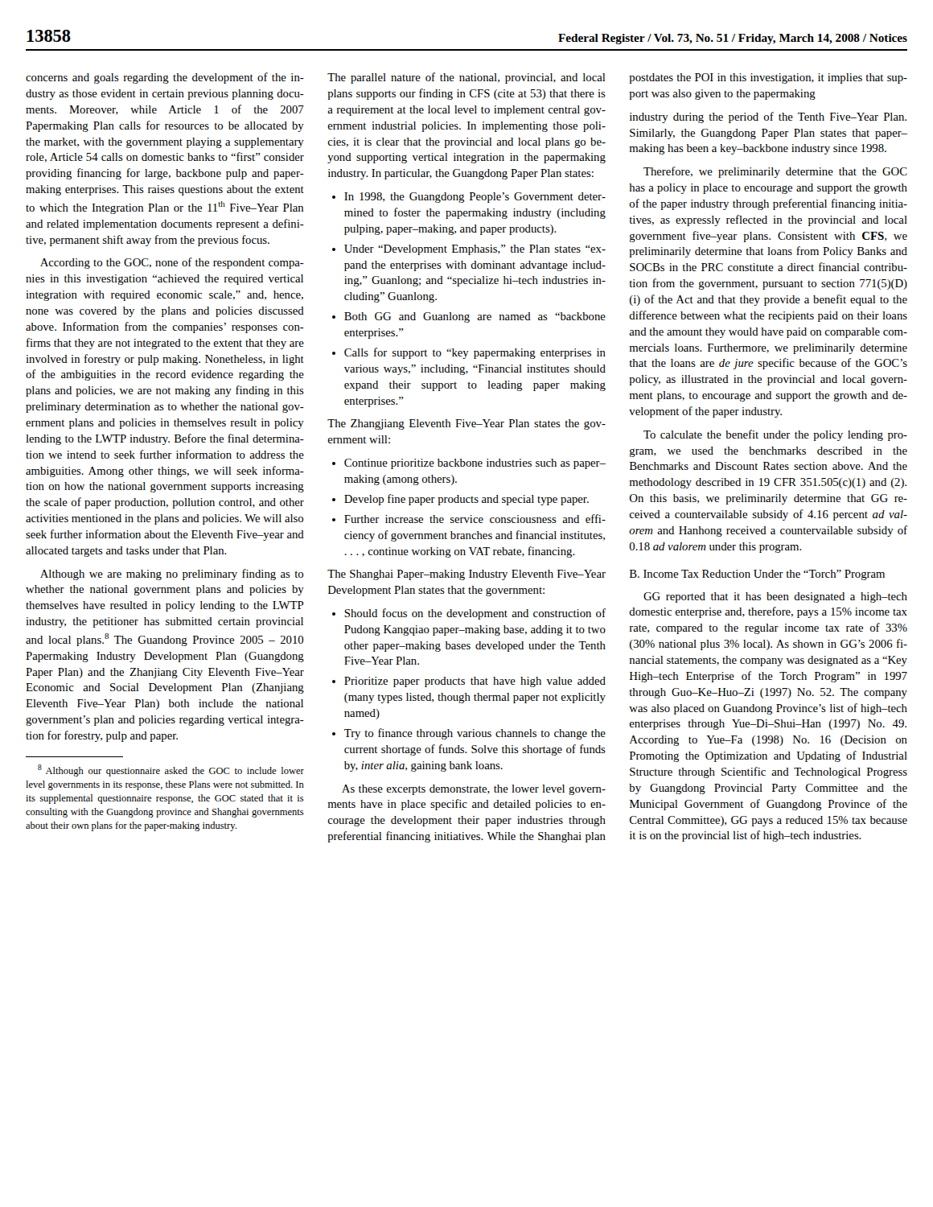13858 Federal Register / Vol. 73, No. 51 / Friday, March 14, 2008 / Notices
concerns and goals regarding the development of the industry as those evident in certain previous planning documents. Moreover, while Article 1 of the 2007 Papermaking Plan calls for resources to be allocated by the market, with the government playing a supplementary role, Article 54 calls on domestic banks to “first” consider providing financing for large, backbone pulp and papermaking enterprises. This raises questions about the extent to which the Integration Plan or the 11th Five–Year Plan and related implementation documents represent a definitive, permanent shift away from the previous focus.
According to the GOC, none of the respondent companies in this investigation “achieved the required vertical integration with required economic scale,” and, hence, none was covered by the plans and policies discussed above. Information from the companies’ responses confirms that they are not integrated to the extent that they are involved in forestry or pulp making. Nonetheless, in light of the ambiguities in the record evidence regarding the plans and policies, we are not making any finding in this preliminary determination as to whether the national government plans and policies in themselves result in policy lending to the LWTP industry. Before the final determination we intend to seek further information to address the ambiguities. Among other things, we will seek information on how the national government supports increasing the scale of paper production, pollution control, and other activities mentioned in the plans and policies. We will also seek further information about the Eleventh Five–year and allocated targets and tasks under that Plan.
Although we are making no preliminary finding as to whether the national government plans and policies by themselves have resulted in policy lending to the LWTP industry, the petitioner has submitted certain provincial and local plans.8 The Guandong Province 2005 – 2010 Papermaking Industry Development Plan (Guangdong Paper Plan) and the Zhanjiang City Eleventh Five–Year Economic and Social Development Plan (Zhanjiang Eleventh Five–Year Plan) both include the national government’s plan and policies regarding vertical integration for forestry, pulp and paper.
8 Although our questionnaire asked the GOC to include lower level governments in its response, these Plans were not submitted. In its supplemental questionnaire response, the GOC stated that it is consulting with the Guangdong province and Shanghai governments about their own plans for the paper-making industry.
The parallel nature of the national, provincial, and local plans supports our finding in CFS (cite at 53) that there is a requirement at the local level to implement central government industrial policies. In implementing those policies, it is clear that the provincial and local plans go beyond supporting vertical integration in the papermaking industry. In particular, the Guangdong Paper Plan states:
In 1998, the Guangdong People’s Government determined to foster the papermaking industry (including pulping, paper–making, and paper products).
Under “Development Emphasis,” the Plan states “expand the enterprises with dominant advantage including,” Guanlong; and “specialize hi–tech industries including” Guanlong.
Both GG and Guanlong are named as “backbone enterprises.”
Calls for support to “key papermaking enterprises in various ways,” including, “Financial institutes should expand their support to leading paper making enterprises.”
The Zhangjiang Eleventh Five–Year Plan states the government will:
Continue prioritize backbone industries such as paper–making (among others).
Develop fine paper products and special type paper.
Further increase the service consciousness and efficiency of government branches and financial institutes, . . . , continue working on VAT rebate, financing.
The Shanghai Paper–making Industry Eleventh Five–Year Development Plan states that the government:
Should focus on the development and construction of Pudong Kangqiao paper–making base, adding it to two other paper–making bases developed under the Tenth Five–Year Plan.
Prioritize paper products that have high value added (many types listed, though thermal paper not explicitly named)
Try to finance through various channels to change the current shortage of funds. Solve this shortage of funds by, inter alia, gaining bank loans.
As these excerpts demonstrate, the lower level governments have in place specific and detailed policies to encourage the development their paper industries through preferential financing initiatives. While the Shanghai plan postdates the POI in this investigation, it implies that support was also given to the papermaking
industry during the period of the Tenth Five–Year Plan. Similarly, the Guangdong Paper Plan states that paper–making has been a key–backbone industry since 1998.
Therefore, we preliminarily determine that the GOC has a policy in place to encourage and support the growth of the paper industry through preferential financing initiatives, as expressly reflected in the provincial and local government five–year plans. Consistent with CFS, we preliminarily determine that loans from Policy Banks and SOCBs in the PRC constitute a direct financial contribution from the government, pursuant to section 771(5)(D)(i) of the Act and that they provide a benefit equal to the difference between what the recipients paid on their loans and the amount they would have paid on comparable commercials loans. Furthermore, we preliminarily determine that the loans are de jure specific because of the GOC’s policy, as illustrated in the provincial and local government plans, to encourage and support the growth and development of the paper industry.
To calculate the benefit under the policy lending program, we used the benchmarks described in the Benchmarks and Discount Rates section above. And the methodology described in 19 CFR 351.505(c)(1) and (2). On this basis, we preliminarily determine that GG received a countervailable subsidy of 4.16 percent ad valorem and Hanhong received a countervailable subsidy of 0.18 ad valorem under this program.
B. Income Tax Reduction Under the “Torch” Program
GG reported that it has been designated a high–tech domestic enterprise and, therefore, pays a 15% income tax rate, compared to the regular income tax rate of 33% (30% national plus 3% local). As shown in GG’s 2006 financial statements, the company was designated as a “Key High–tech Enterprise of the Torch Program” in 1997 through Guo–Ke–Huo–Zi (1997) No. 52. The company was also placed on Guandong Province’s list of high–tech enterprises through Yue–Di–Shui–Han (1997) No. 49. According to Yue–Fa (1998) No. 16 (Decision on Promoting the Optimization and Updating of Industrial Structure through Scientific and Technological Progress by Guangdong Provincial Party Committee and the Municipal Government of Guangdong Province of the Central Committee), GG pays a reduced 15% tax because it is on the provincial list of high–tech industries.